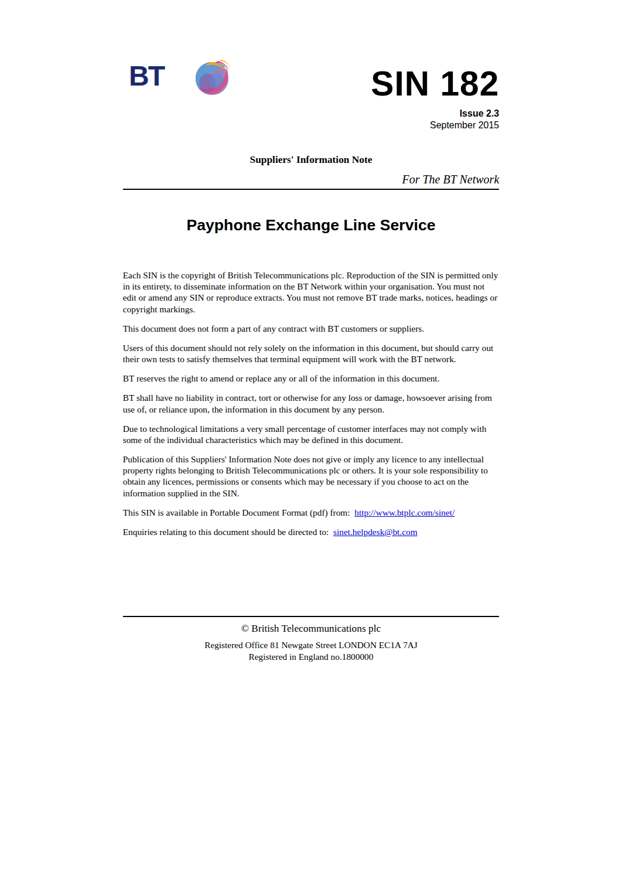BT
SIN 182
Issue 2.3
September 2015
Suppliers' Information Note
For The BT Network
Payphone Exchange Line Service
Each SIN is the copyright of British Telecommunications plc. Reproduction of the SIN is permitted only in its entirety, to disseminate information on the BT Network within your organisation. You must not edit or amend any SIN or reproduce extracts. You must not remove BT trade marks, notices, headings or copyright markings.
This document does not form a part of any contract with BT customers or suppliers.
Users of this document should not rely solely on the information in this document, but should carry out their own tests to satisfy themselves that terminal equipment will work with the BT network.
BT reserves the right to amend or replace any or all of the information in this document.
BT shall have no liability in contract, tort or otherwise for any loss or damage, howsoever arising from use of, or reliance upon, the information in this document by any person.
Due to technological limitations a very small percentage of customer interfaces may not comply with some of the individual characteristics which may be defined in this document.
Publication of this Suppliers' Information Note does not give or imply any licence to any intellectual property rights belonging to British Telecommunications plc or others. It is your sole responsibility to obtain any licences, permissions or consents which may be necessary if you choose to act on the information supplied in the SIN.
This SIN is available in Portable Document Format (pdf) from: http://www.btplc.com/sinet/
Enquiries relating to this document should be directed to: sinet.helpdesk@bt.com
© British Telecommunications plc
Registered Office 81 Newgate Street LONDON EC1A 7AJ
Registered in England no.1800000